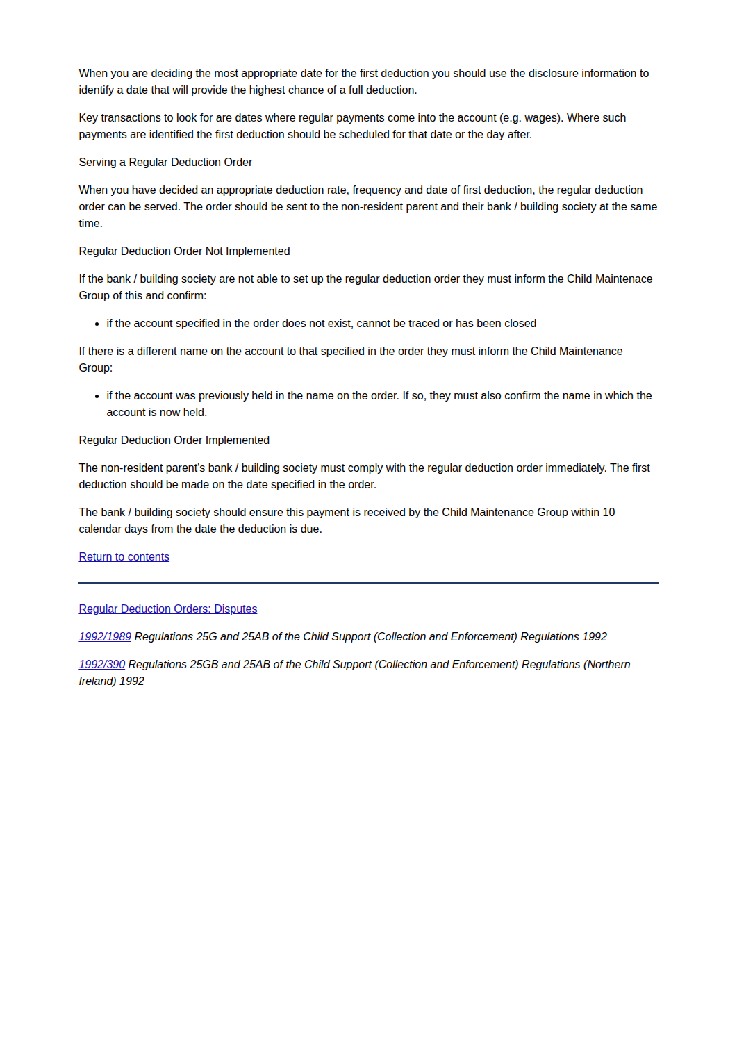When you are deciding the most appropriate date for the first deduction you should use the disclosure information to identify a date that will provide the highest chance of a full deduction.
Key transactions to look for are dates where regular payments come into the account (e.g. wages). Where such payments are identified the first deduction should be scheduled for that date or the day after.
Serving a Regular Deduction Order
When you have decided an appropriate deduction rate, frequency and date of first deduction, the regular deduction order can be served. The order should be sent to the non-resident parent and their bank / building society at the same time.
Regular Deduction Order Not Implemented
If the bank / building society are not able to set up the regular deduction order they must inform the Child Maintenace Group of this and confirm:
if the account specified in the order does not exist, cannot be traced or has been closed
If there is a different name on the account to that specified in the order they must inform the Child Maintenance Group:
if the account was previously held in the name on the order. If so, they must also confirm the name in which the account is now held.
Regular Deduction Order Implemented
The non-resident parent's bank / building society must comply with the regular deduction order immediately. The first deduction should be made on the date specified in the order.
The bank / building society should ensure this payment is received by the Child Maintenance Group within 10 calendar days from the date the deduction is due.
Return to contents
Regular Deduction Orders: Disputes
1992/1989 Regulations 25G and 25AB of the Child Support (Collection and Enforcement) Regulations 1992
1992/390 Regulations 25GB and 25AB of the Child Support (Collection and Enforcement) Regulations (Northern Ireland) 1992